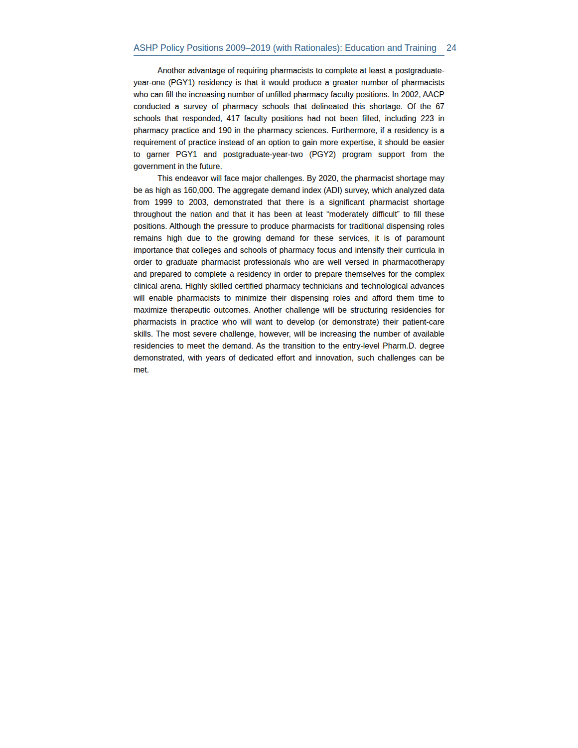ASHP Policy Positions 2009–2019 (with Rationales): Education and Training 24
Another advantage of requiring pharmacists to complete at least a postgraduate-year-one (PGY1) residency is that it would produce a greater number of pharmacists who can fill the increasing number of unfilled pharmacy faculty positions. In 2002, AACP conducted a survey of pharmacy schools that delineated this shortage. Of the 67 schools that responded, 417 faculty positions had not been filled, including 223 in pharmacy practice and 190 in the pharmacy sciences. Furthermore, if a residency is a requirement of practice instead of an option to gain more expertise, it should be easier to garner PGY1 and postgraduate-year-two (PGY2) program support from the government in the future.
This endeavor will face major challenges. By 2020, the pharmacist shortage may be as high as 160,000. The aggregate demand index (ADI) survey, which analyzed data from 1999 to 2003, demonstrated that there is a significant pharmacist shortage throughout the nation and that it has been at least “moderately difficult” to fill these positions. Although the pressure to produce pharmacists for traditional dispensing roles remains high due to the growing demand for these services, it is of paramount importance that colleges and schools of pharmacy focus and intensify their curricula in order to graduate pharmacist professionals who are well versed in pharmacotherapy and prepared to complete a residency in order to prepare themselves for the complex clinical arena. Highly skilled certified pharmacy technicians and technological advances will enable pharmacists to minimize their dispensing roles and afford them time to maximize therapeutic outcomes. Another challenge will be structuring residencies for pharmacists in practice who will want to develop (or demonstrate) their patient-care skills. The most severe challenge, however, will be increasing the number of available residencies to meet the demand. As the transition to the entry-level Pharm.D. degree demonstrated, with years of dedicated effort and innovation, such challenges can be met.